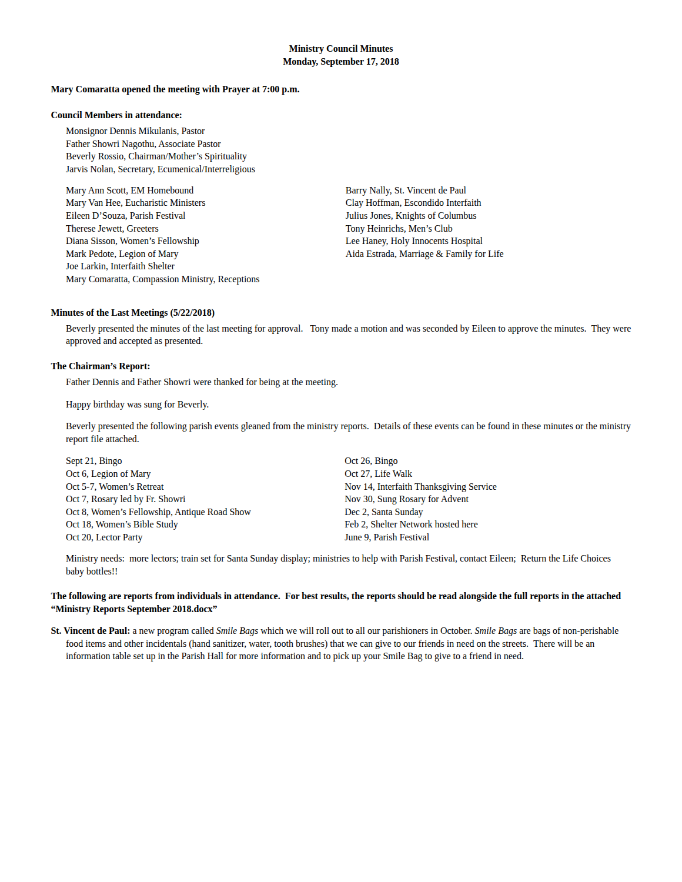Ministry Council Minutes Monday, September 17, 2018
Mary Comaratta opened the meeting with Prayer at 7:00 p.m.
Council Members in attendance:
Monsignor Dennis Mikulanis, Pastor
Father Showri Nagothu, Associate Pastor
Beverly Rossio, Chairman/Mother’s Spirituality
Jarvis Nolan, Secretary, Ecumenical/Interreligious
| Mary Ann Scott, EM Homebound | Barry Nally, St. Vincent de Paul |
| Mary Van Hee, Eucharistic Ministers | Clay Hoffman, Escondido Interfaith |
| Eileen D’Souza, Parish Festival | Julius Jones, Knights of Columbus |
| Therese Jewett, Greeters | Tony Heinrichs, Men’s Club |
| Diana Sisson, Women’s Fellowship | Lee Haney, Holy Innocents Hospital |
| Mark Pedote, Legion of Mary | Aida Estrada, Marriage & Family for Life |
| Joe Larkin, Interfaith Shelter | |
| Mary Comaratta, Compassion Ministry, Receptions | |
Minutes of the Last Meetings (5/22/2018)
Beverly presented the minutes of the last meeting for approval. Tony made a motion and was seconded by Eileen to approve the minutes. They were approved and accepted as presented.
The Chairman’s Report:
Father Dennis and Father Showri were thanked for being at the meeting.
Happy birthday was sung for Beverly.
Beverly presented the following parish events gleaned from the ministry reports. Details of these events can be found in these minutes or the ministry report file attached.
| Sept 21, Bingo | Oct 26, Bingo |
| Oct 6, Legion of Mary | Oct 27, Life Walk |
| Oct 5-7, Women’s Retreat | Nov 14, Interfaith Thanksgiving Service |
| Oct 7, Rosary led by Fr. Showri | Nov 30, Sung Rosary for Advent |
| Oct 8, Women’s Fellowship, Antique Road Show | Dec 2, Santa Sunday |
| Oct 18, Women’s Bible Study | Feb 2, Shelter Network hosted here |
| Oct 20, Lector Party | June 9, Parish Festival |
Ministry needs: more lectors; train set for Santa Sunday display; ministries to help with Parish Festival, contact Eileen; Return the Life Choices baby bottles!!
The following are reports from individuals in attendance. For best results, the reports should be read alongside the full reports in the attached “Ministry Reports September 2018.docx”
St. Vincent de Paul: a new program called Smile Bags which we will roll out to all our parishioners in October. Smile Bags are bags of non-perishable food items and other incidentals (hand sanitizer, water, tooth brushes) that we can give to our friends in need on the streets. There will be an information table set up in the Parish Hall for more information and to pick up your Smile Bag to give to a friend in need.